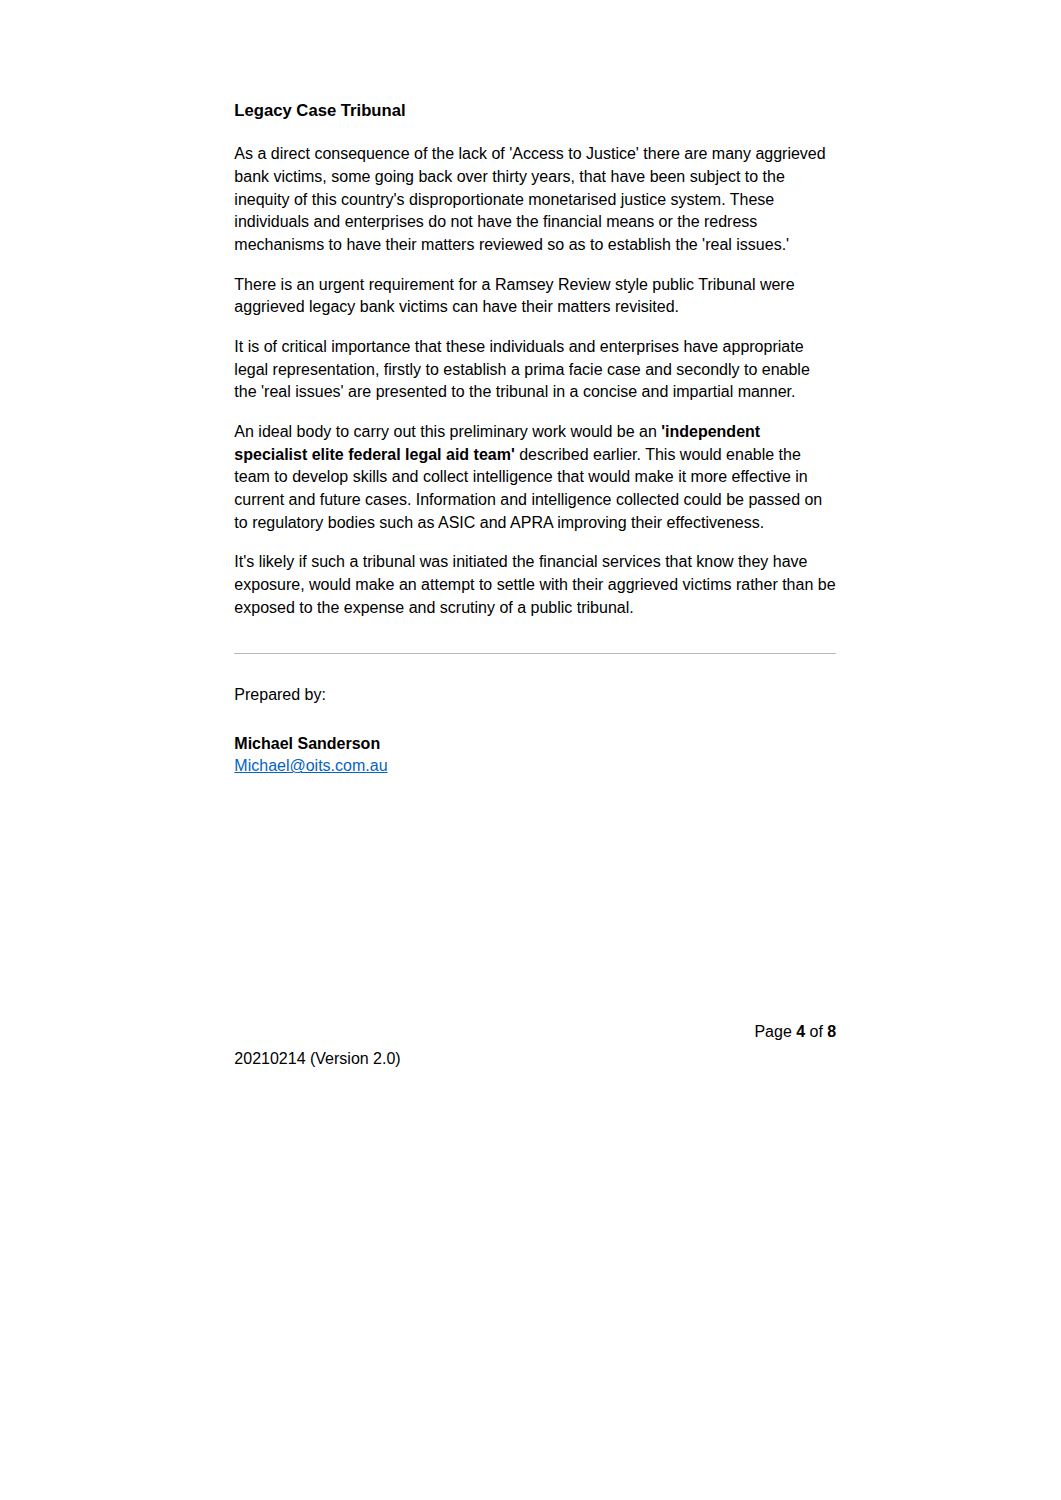Legacy Case Tribunal
As a direct consequence of the lack of 'Access to Justice' there are many aggrieved bank victims, some going back over thirty years, that have been subject to the inequity of this country's disproportionate monetarised justice system. These individuals and enterprises do not have the financial means or the redress mechanisms to have their matters reviewed so as to establish the 'real issues.'
There is an urgent requirement for a Ramsey Review style public Tribunal were aggrieved legacy bank victims can have their matters revisited.
It is of critical importance that these individuals and enterprises have appropriate legal representation, firstly to establish a prima facie case and secondly to enable the 'real issues' are presented to the tribunal in a concise and impartial manner.
An ideal body to carry out this preliminary work would be an 'independent specialist elite federal legal aid team' described earlier. This would enable the team to develop skills and collect intelligence that would make it more effective in current and future cases. Information and intelligence collected could be passed on to regulatory bodies such as ASIC and APRA improving their effectiveness.
It's likely if such a tribunal was initiated the financial services that know they have exposure, would make an attempt to settle with their aggrieved victims rather than be exposed to the expense and scrutiny of a public tribunal.
Prepared by:
Michael Sanderson
Michael@oits.com.au
Page 4 of 8
20210214 (Version 2.0)